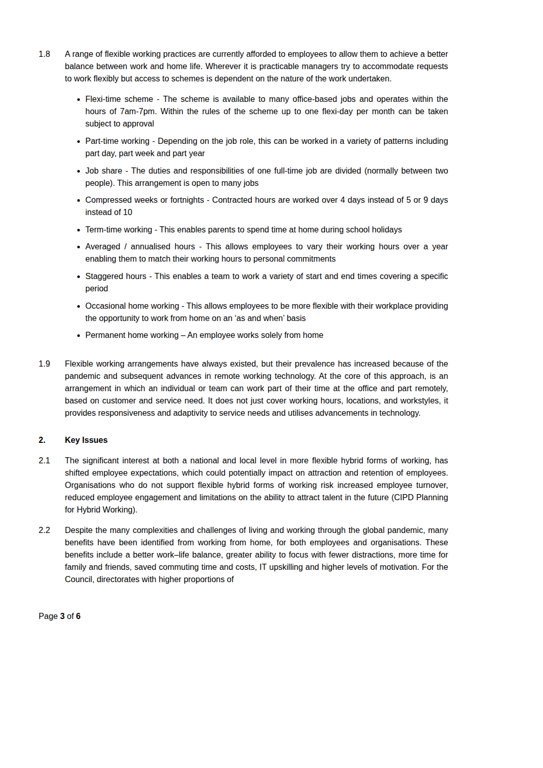1.8
A range of flexible working practices are currently afforded to employees to allow them to achieve a better balance between work and home life. Wherever it is practicable managers try to accommodate requests to work flexibly but access to schemes is dependent on the nature of the work undertaken.
Flexi-time scheme - The scheme is available to many office-based jobs and operates within the hours of 7am-7pm. Within the rules of the scheme up to one flexi-day per month can be taken subject to approval
Part-time working - Depending on the job role, this can be worked in a variety of patterns including part day, part week and part year
Job share - The duties and responsibilities of one full-time job are divided (normally between two people). This arrangement is open to many jobs
Compressed weeks or fortnights - Contracted hours are worked over 4 days instead of 5 or 9 days instead of 10
Term-time working - This enables parents to spend time at home during school holidays
Averaged / annualised hours - This allows employees to vary their working hours over a year enabling them to match their working hours to personal commitments
Staggered hours - This enables a team to work a variety of start and end times covering a specific period
Occasional home working - This allows employees to be more flexible with their workplace providing the opportunity to work from home on an ‘as and when’ basis
Permanent home working – An employee works solely from home
1.9
Flexible working arrangements have always existed, but their prevalence has increased because of the pandemic and subsequent advances in remote working technology. At the core of this approach, is an arrangement in which an individual or team can work part of their time at the office and part remotely, based on customer and service need. It does not just cover working hours, locations, and workstyles, it provides responsiveness and adaptivity to service needs and utilises advancements in technology.
2.
Key Issues
2.1
The significant interest at both a national and local level in more flexible hybrid forms of working, has shifted employee expectations, which could potentially impact on attraction and retention of employees. Organisations who do not support flexible hybrid forms of working risk increased employee turnover, reduced employee engagement and limitations on the ability to attract talent in the future (CIPD Planning for Hybrid Working).
2.2
Despite the many complexities and challenges of living and working through the global pandemic, many benefits have been identified from working from home, for both employees and organisations. These benefits include a better work–life balance, greater ability to focus with fewer distractions, more time for family and friends, saved commuting time and costs, IT upskilling and higher levels of motivation. For the Council, directorates with higher proportions of
Page 3 of 6